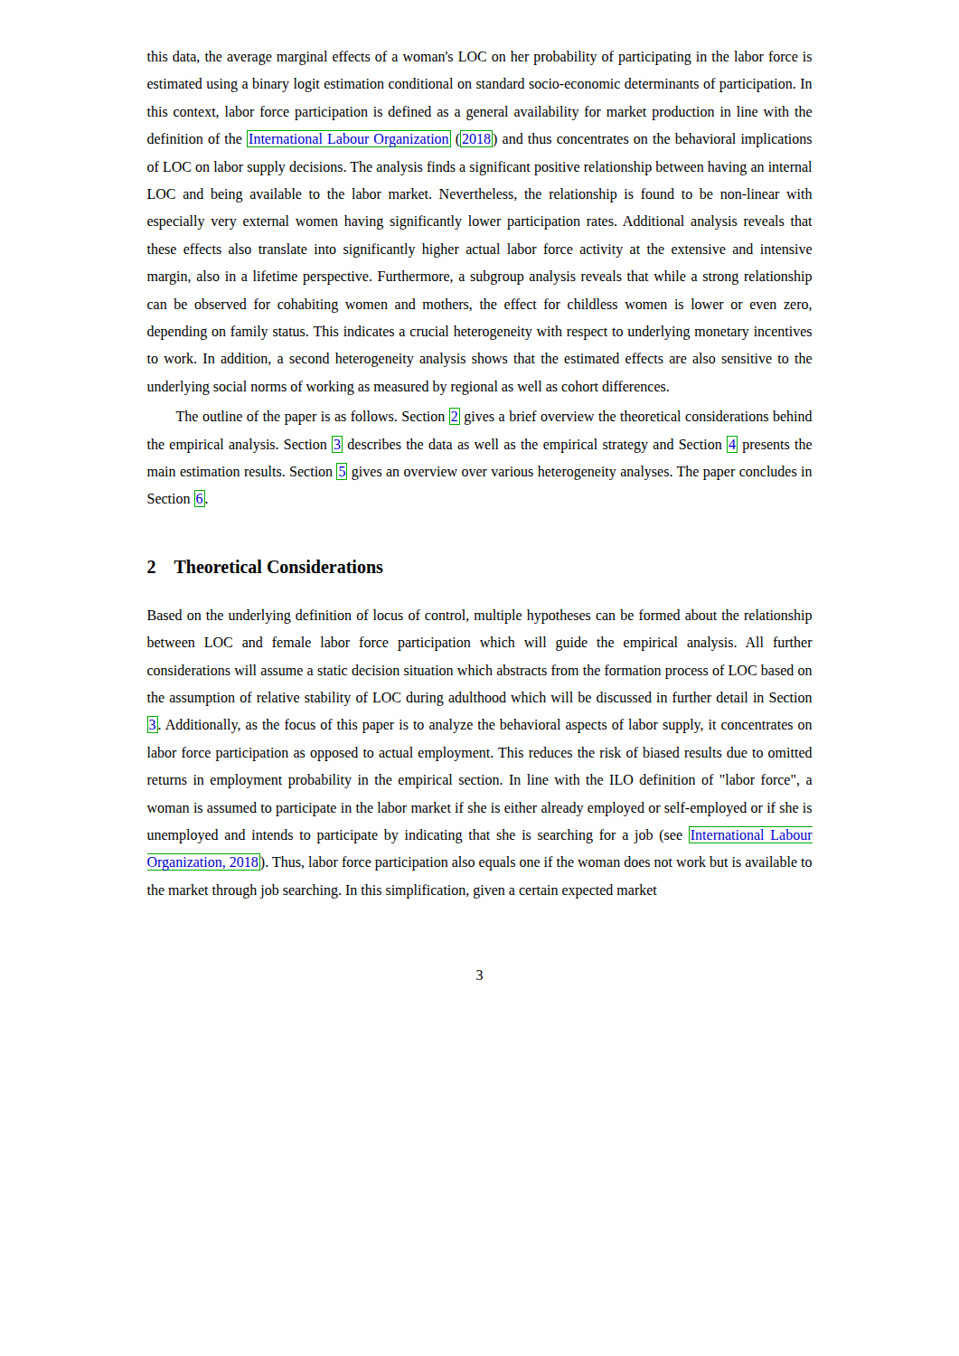this data, the average marginal effects of a woman's LOC on her probability of participating in the labor force is estimated using a binary logit estimation conditional on standard socio-economic determinants of participation. In this context, labor force participation is defined as a general availability for market production in line with the definition of the International Labour Organization (2018) and thus concentrates on the behavioral implications of LOC on labor supply decisions. The analysis finds a significant positive relationship between having an internal LOC and being available to the labor market. Nevertheless, the relationship is found to be non-linear with especially very external women having significantly lower participation rates. Additional analysis reveals that these effects also translate into significantly higher actual labor force activity at the extensive and intensive margin, also in a lifetime perspective. Furthermore, a subgroup analysis reveals that while a strong relationship can be observed for cohabiting women and mothers, the effect for childless women is lower or even zero, depending on family status. This indicates a crucial heterogeneity with respect to underlying monetary incentives to work. In addition, a second heterogeneity analysis shows that the estimated effects are also sensitive to the underlying social norms of working as measured by regional as well as cohort differences.
The outline of the paper is as follows. Section 2 gives a brief overview the theoretical considerations behind the empirical analysis. Section 3 describes the data as well as the empirical strategy and Section 4 presents the main estimation results. Section 5 gives an overview over various heterogeneity analyses. The paper concludes in Section 6.
2 Theoretical Considerations
Based on the underlying definition of locus of control, multiple hypotheses can be formed about the relationship between LOC and female labor force participation which will guide the empirical analysis. All further considerations will assume a static decision situation which abstracts from the formation process of LOC based on the assumption of relative stability of LOC during adulthood which will be discussed in further detail in Section 3. Additionally, as the focus of this paper is to analyze the behavioral aspects of labor supply, it concentrates on labor force participation as opposed to actual employment. This reduces the risk of biased results due to omitted returns in employment probability in the empirical section. In line with the ILO definition of "labor force", a woman is assumed to participate in the labor market if she is either already employed or self-employed or if she is unemployed and intends to participate by indicating that she is searching for a job (see International Labour Organization, 2018). Thus, labor force participation also equals one if the woman does not work but is available to the market through job searching. In this simplification, given a certain expected market
3